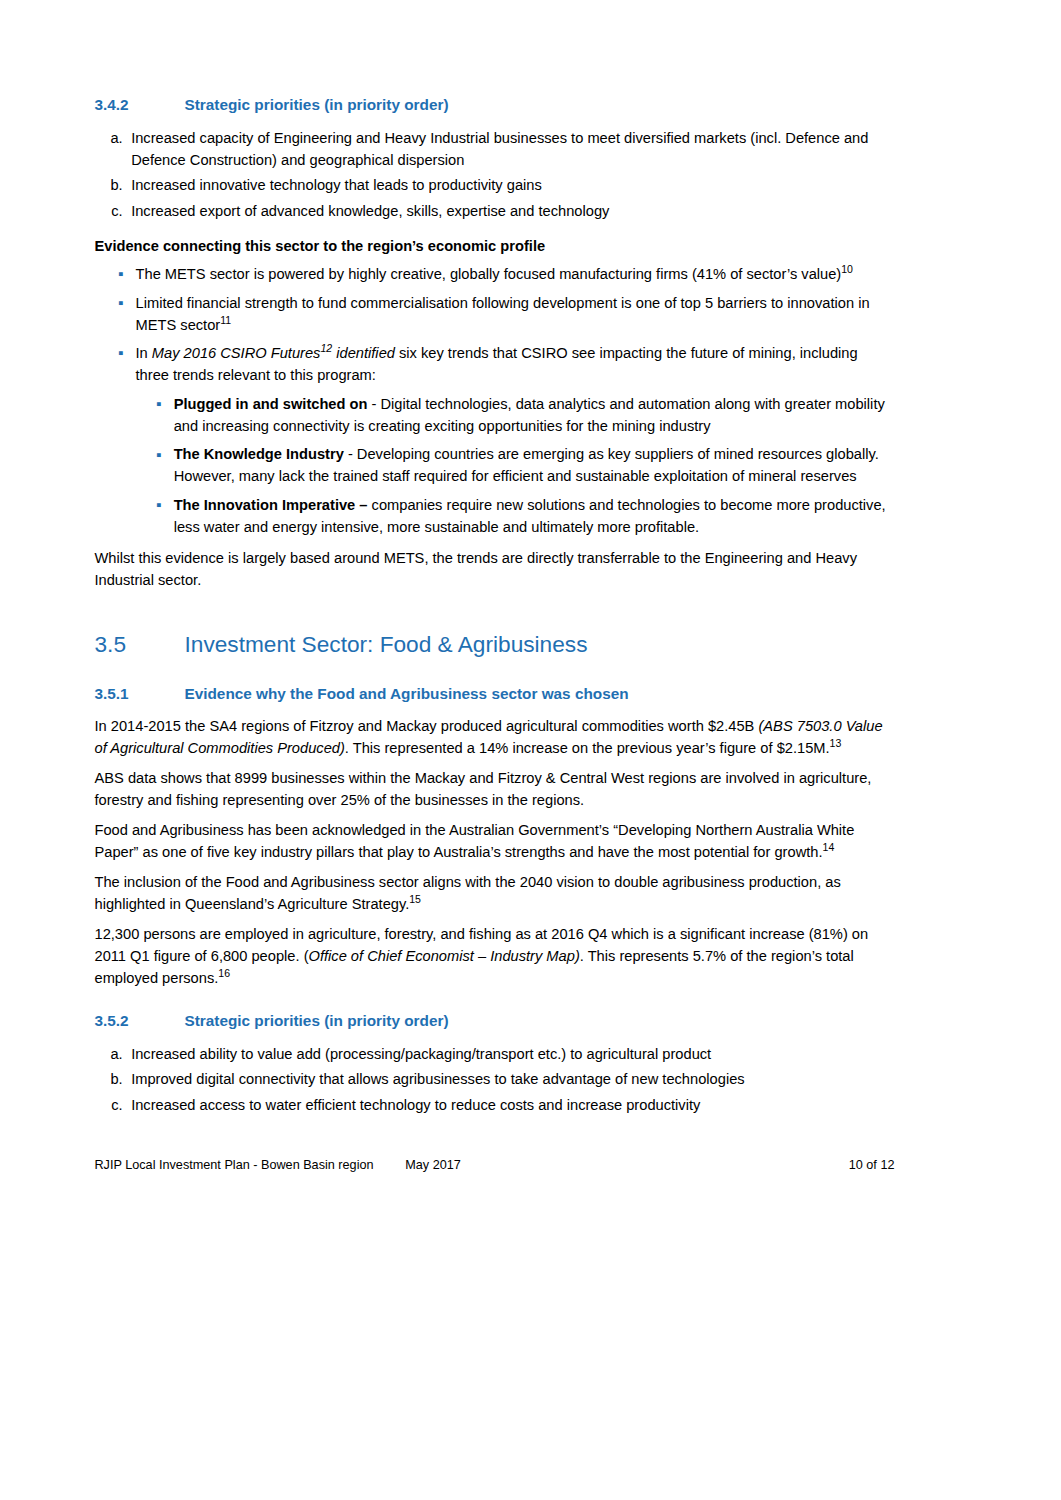3.4.2 Strategic priorities (in priority order)
Increased capacity of Engineering and Heavy Industrial businesses to meet diversified markets (incl. Defence and Defence Construction) and geographical dispersion
Increased innovative technology that leads to productivity gains
Increased export of advanced knowledge, skills, expertise and technology
Evidence connecting this sector to the region’s economic profile
The METS sector is powered by highly creative, globally focused manufacturing firms (41% of sector’s value)10
Limited financial strength to fund commercialisation following development is one of top 5 barriers to innovation in METS sector11
In May 2016 CSIRO Futures12 identified six key trends that CSIRO see impacting the future of mining, including three trends relevant to this program:
Plugged in and switched on - Digital technologies, data analytics and automation along with greater mobility and increasing connectivity is creating exciting opportunities for the mining industry
The Knowledge Industry - Developing countries are emerging as key suppliers of mined resources globally. However, many lack the trained staff required for efficient and sustainable exploitation of mineral reserves
The Innovation Imperative – companies require new solutions and technologies to become more productive, less water and energy intensive, more sustainable and ultimately more profitable.
Whilst this evidence is largely based around METS, the trends are directly transferrable to the Engineering and Heavy Industrial sector.
3.5 Investment Sector: Food & Agribusiness
3.5.1 Evidence why the Food and Agribusiness sector was chosen
In 2014-2015 the SA4 regions of Fitzroy and Mackay produced agricultural commodities worth $2.45B (ABS 7503.0 Value of Agricultural Commodities Produced). This represented a 14% increase on the previous year’s figure of $2.15M.13
ABS data shows that 8999 businesses within the Mackay and Fitzroy & Central West regions are involved in agriculture, forestry and fishing representing over 25% of the businesses in the regions.
Food and Agribusiness has been acknowledged in the Australian Government’s “Developing Northern Australia White Paper” as one of five key industry pillars that play to Australia’s strengths and have the most potential for growth.14
The inclusion of the Food and Agribusiness sector aligns with the 2040 vision to double agribusiness production, as highlighted in Queensland’s Agriculture Strategy.15
12,300 persons are employed in agriculture, forestry, and fishing as at 2016 Q4 which is a significant increase (81%) on 2011 Q1 figure of 6,800 people. (Office of Chief Economist – Industry Map). This represents 5.7% of the region’s total employed persons.16
3.5.2 Strategic priorities (in priority order)
Increased ability to value add (processing/packaging/transport etc.) to agricultural product
Improved digital connectivity that allows agribusinesses to take advantage of new technologies
Increased access to water efficient technology to reduce costs and increase productivity
RJIP Local Investment Plan - Bowen Basin region May 2017 10 of 12